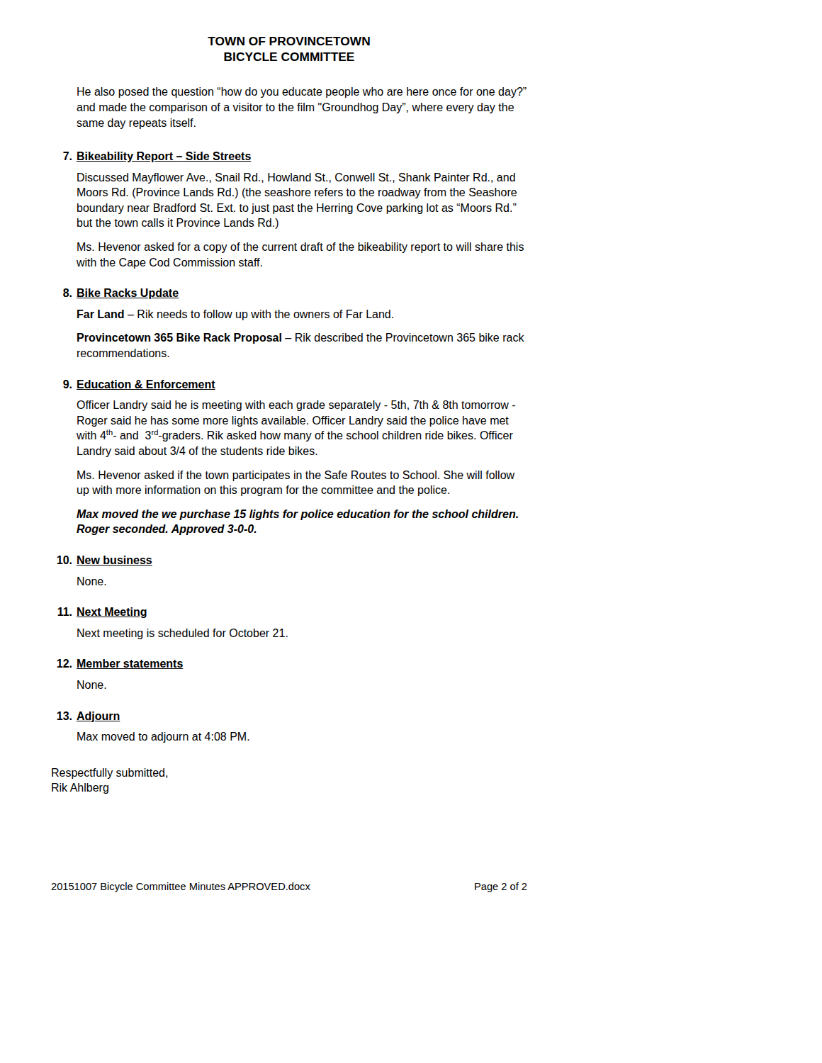TOWN OF PROVINCETOWN
BICYCLE COMMITTEE
He also posed the question “how do you educate people who are here once for one day?” and made the comparison of a visitor to the film "Groundhog Day”, where every day the same day repeats itself.
7. Bikeability Report – Side Streets
Discussed Mayflower Ave., Snail Rd., Howland St., Conwell St., Shank Painter Rd., and Moors Rd. (Province Lands Rd.) (the seashore refers to the roadway from the Seashore boundary near Bradford St. Ext. to just past the Herring Cove parking lot as “Moors Rd.” but the town calls it Province Lands Rd.)
Ms. Hevenor asked for a copy of the current draft of the bikeability report to will share this with the Cape Cod Commission staff.
8. Bike Racks Update
Far Land – Rik needs to follow up with the owners of Far Land.
Provincetown 365 Bike Rack Proposal – Rik described the Provincetown 365 bike rack recommendations.
9. Education & Enforcement
Officer Landry said he is meeting with each grade separately - 5th, 7th & 8th tomorrow - Roger said he has some more lights available. Officer Landry said the police have met with 4th- and 3rd-graders. Rik asked how many of the school children ride bikes. Officer Landry said about 3/4 of the students ride bikes.
Ms. Hevenor asked if the town participates in the Safe Routes to School. She will follow up with more information on this program for the committee and the police.
Max moved the we purchase 15 lights for police education for the school children. Roger seconded. Approved 3-0-0.
10. New business
None.
11. Next Meeting
Next meeting is scheduled for October 21.
12. Member statements
None.
13. Adjourn
Max moved to adjourn at 4:08 PM.
Respectfully submitted,
Rik Ahlberg
20151007 Bicycle Committee Minutes APPROVED.docx Page 2 of 2